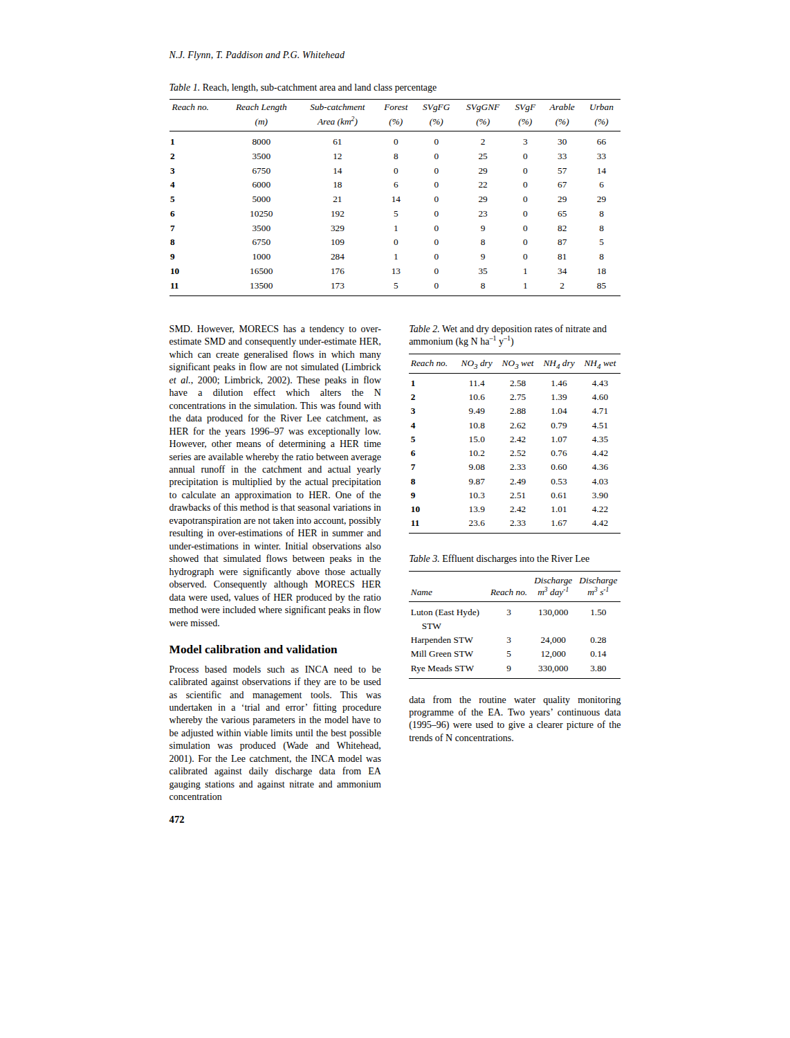N.J. Flynn, T. Paddison and P.G. Whitehead
Table 1. Reach, length, sub-catchment area and land class percentage
| Reach no. | Reach Length | Sub-catchment | Forest | SVgFG | SVgGNF | SVgF | Arable | Urban |
| --- | --- | --- | --- | --- | --- | --- | --- | --- |
| | (m) | Area (km 2 ) | (%) | (%) | (%) | (%) | (%) | (%) |
| 1 | 8000 | 61 | 0 | 0 | 2 | 3 | 30 | 66 |
| 2 | 3500 | 12 | 8 | 0 | 25 | 0 | 33 | 33 |
| 3 | 6750 | 14 | 0 | 0 | 29 | 0 | 57 | 14 |
| 4 | 6000 | 18 | 6 | 0 | 22 | 0 | 67 | 6 |
| 5 | 5000 | 21 | 14 | 0 | 29 | 0 | 29 | 29 |
| 6 | 10250 | 192 | 5 | 0 | 23 | 0 | 65 | 8 |
| 7 | 3500 | 329 | 1 | 0 | 9 | 0 | 82 | 8 |
| 8 | 6750 | 109 | 0 | 0 | 8 | 0 | 87 | 5 |
| 9 | 1000 | 284 | 1 | 0 | 9 | 0 | 81 | 8 |
| 10 | 16500 | 176 | 13 | 0 | 35 | 1 | 34 | 18 |
| 11 | 13500 | 173 | 5 | 0 | 8 | 1 | 2 | 85 |
SMD. However, MORECS has a tendency to over-estimate SMD and consequently under-estimate HER, which can create generalised flows in which many significant peaks in flow are not simulated (Limbrick et al., 2000; Limbrick, 2002). These peaks in flow have a dilution effect which alters the N concentrations in the simulation. This was found with the data produced for the River Lee catchment, as HER for the years 1996–97 was exceptionally low. However, other means of determining a HER time series are available whereby the ratio between average annual runoff in the catchment and actual yearly precipitation is multiplied by the actual precipitation to calculate an approximation to HER. One of the drawbacks of this method is that seasonal variations in evapotranspiration are not taken into account, possibly resulting in over-estimations of HER in summer and under-estimations in winter. Initial observations also showed that simulated flows between peaks in the hydrograph were significantly above those actually observed. Consequently although MORECS HER data were used, values of HER produced by the ratio method were included where significant peaks in flow were missed.
Model calibration and validation
Process based models such as INCA need to be calibrated against observations if they are to be used as scientific and management tools. This was undertaken in a ‘trial and error’ fitting procedure whereby the various parameters in the model have to be adjusted within viable limits until the best possible simulation was produced (Wade and Whitehead, 2001). For the Lee catchment, the INCA model was calibrated against daily discharge data from EA gauging stations and against nitrate and ammonium concentration
Table 2. Wet and dry deposition rates of nitrate and ammonium (kg N ha–1 y–1)
| Reach no. | NO 3 dry | NO 3 wet | NH 4 dry | NH 4 wet |
| --- | --- | --- | --- | --- |
| 1 | 11.4 | 2.58 | 1.46 | 4.43 |
| 2 | 10.6 | 2.75 | 1.39 | 4.60 |
| 3 | 9.49 | 2.88 | 1.04 | 4.71 |
| 4 | 10.8 | 2.62 | 0.79 | 4.51 |
| 5 | 15.0 | 2.42 | 1.07 | 4.35 |
| 6 | 10.2 | 2.52 | 0.76 | 4.42 |
| 7 | 9.08 | 2.33 | 0.60 | 4.36 |
| 8 | 9.87 | 2.49 | 0.53 | 4.03 |
| 9 | 10.3 | 2.51 | 0.61 | 3.90 |
| 10 | 13.9 | 2.42 | 1.01 | 4.22 |
| 11 | 23.6 | 2.33 | 1.67 | 4.42 |
Table 3. Effluent discharges into the River Lee
| Name | Reach no. | Discharge m 3 day -1 | Discharge m 3 s -1 |
| --- | --- | --- | --- |
| Luton (East Hyde) | 3 | 130,000 | 1.50 |
| STW | | | |
| Harpenden STW | 3 | 24,000 | 0.28 |
| Mill Green STW | 5 | 12,000 | 0.14 |
| Rye Meads STW | 9 | 330,000 | 3.80 |
data from the routine water quality monitoring programme of the EA. Two years’ continuous data (1995–96) were used to give a clearer picture of the trends of N concentrations.
472